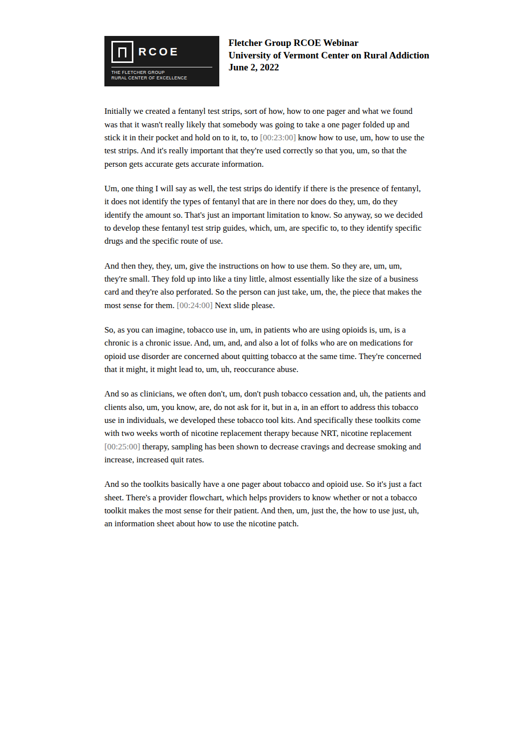RCOE
The Fletcher Group
Rural Center of Excellence
Fletcher Group RCOE Webinar
University of Vermont Center on Rural Addiction
June 2, 2022
Initially we created a fentanyl test strips, sort of how, how to one pager and what we found was that it wasn't really likely that somebody was going to take a one pager folded up and stick it in their pocket and hold on to it, to, to [00:23:00] know how to use, um, how to use the test strips. And it's really important that they're used correctly so that you, um, so that the person gets accurate gets accurate information.
Um, one thing I will say as well, the test strips do identify if there is the presence of fentanyl, it does not identify the types of fentanyl that are in there nor does do they, um, do they identify the amount so. That's just an important limitation to know. So anyway, so we decided to develop these fentanyl test strip guides, which, um, are specific to, to they identify specific drugs and the specific route of use.
And then they, they, um, give the instructions on how to use them. So they are, um, um, they're small. They fold up into like a tiny little, almost essentially like the size of a business card and they're also perforated. So the person can just take, um, the, the piece that makes the most sense for them. [00:24:00] Next slide please.
So, as you can imagine, tobacco use in, um, in patients who are using opioids is, um, is a chronic is a chronic issue. And, um, and, and also a lot of folks who are on medications for opioid use disorder are concerned about quitting tobacco at the same time. They're concerned that it might, it might lead to, um, uh, reoccurance abuse.
And so as clinicians, we often don't, um, don't push tobacco cessation and, uh, the patients and clients also, um, you know, are, do not ask for it, but in a, in an effort to address this tobacco use in individuals, we developed these tobacco tool kits. And specifically these toolkits come with two weeks worth of nicotine replacement therapy because NRT, nicotine replacement [00:25:00] therapy, sampling has been shown to decrease cravings and decrease smoking and increase, increased quit rates.
And so the toolkits basically have a one pager about tobacco and opioid use. So it's just a fact sheet. There's a provider flowchart, which helps providers to know whether or not a tobacco toolkit makes the most sense for their patient. And then, um, just the, the how to use just, uh, an information sheet about how to use the nicotine patch.